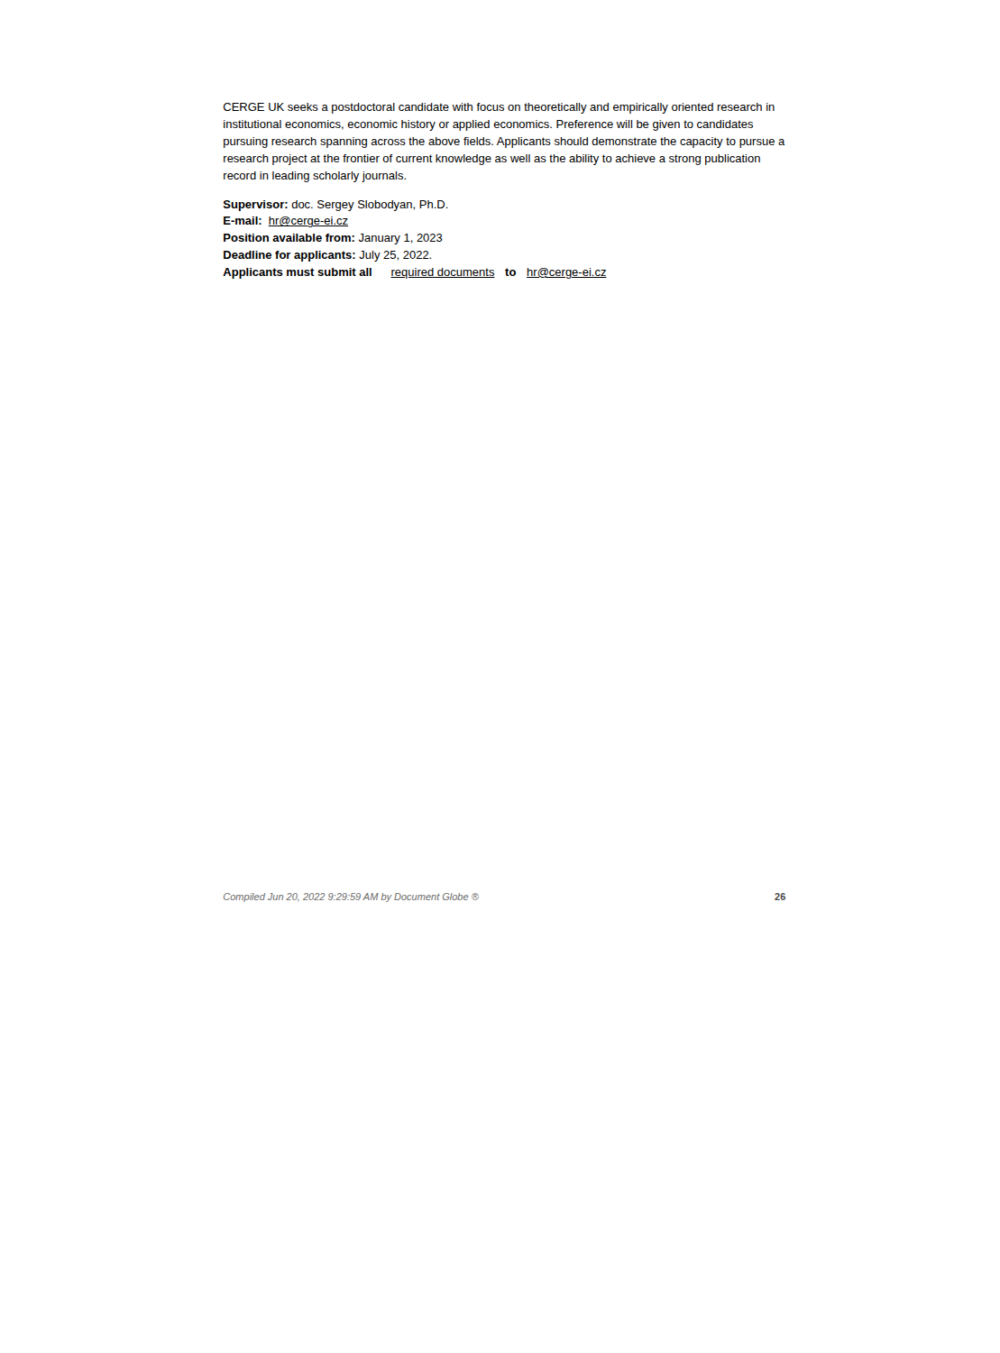CERGE UK seeks a postdoctoral candidate with focus on theoretically and empirically oriented research in institutional economics, economic history or applied economics. Preference will be given to candidates pursuing research spanning across the above fields. Applicants should demonstrate the capacity to pursue a research project at the frontier of current knowledge as well as the ability to achieve a strong publication record in leading scholarly journals.
Supervisor: doc. Sergey Slobodyan, Ph.D.
E-mail: hr@cerge-ei.cz
Position available from: January 1, 2023
Deadline for applicants: July 25, 2022.
Applicants must submit all required documents to hr@cerge-ei.cz
Compiled Jun 20, 2022 9:29:59 AM by Document Globe ® 26